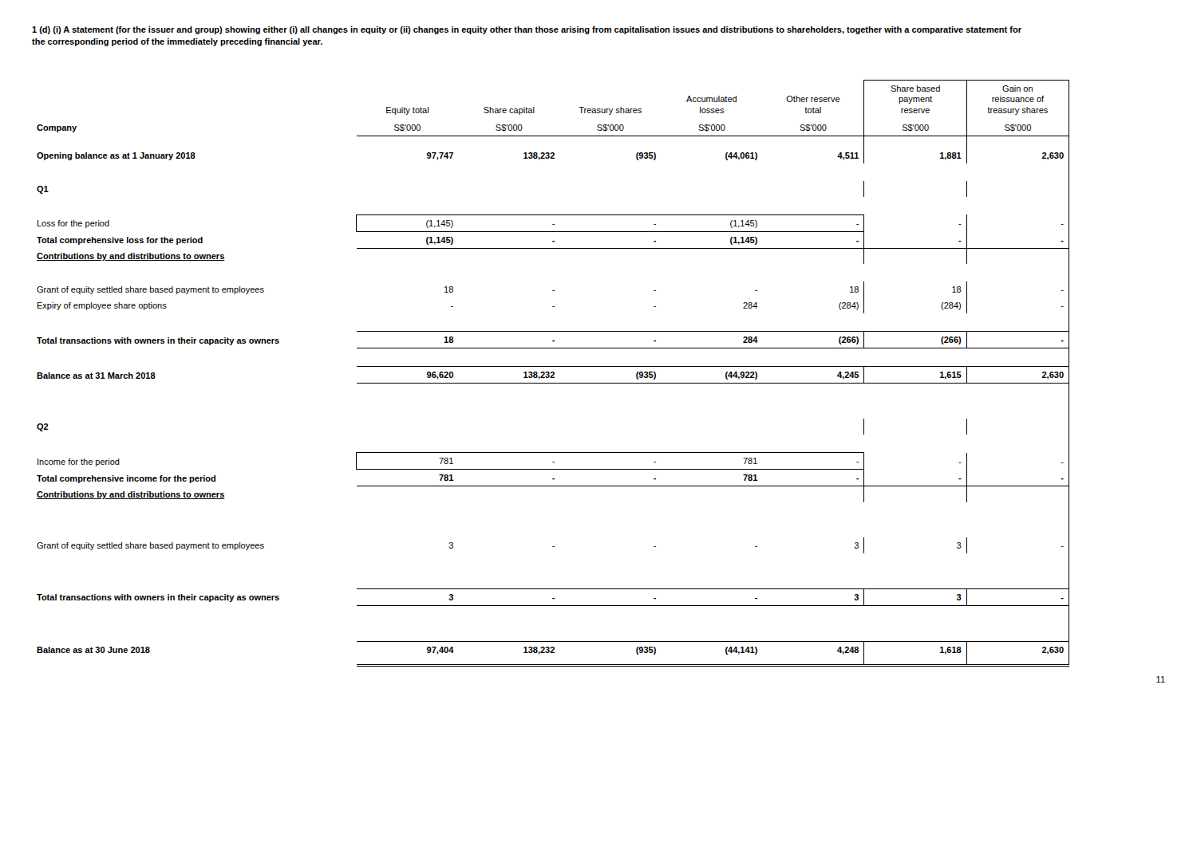1 (d) (i) A statement (for the issuer and group) showing either (i) all changes in equity or (ii) changes in equity other than those arising from capitalisation issues and distributions to shareholders, together with a comparative statement for the corresponding period of the immediately preceding financial year.
| | Equity total | Share capital | Treasury shares | Accumulated losses | Other reserve total | Share based payment reserve | Gain on reissuance of treasury shares |
| --- | --- | --- | --- | --- | --- | --- | --- |
| Company | S$'000 | S$'000 | S$'000 | S$'000 | S$'000 | S$'000 | S$'000 |
| Opening balance as at 1 January 2018 | 97,747 | 138,232 | (935) | (44,061) | 4,511 | 1,881 | 2,630 |
| Q1 | | | | | | | |
| Loss for the period | (1,145) | - | - | (1,145) | - | - | - |
| Total comprehensive loss for the period | (1,145) | - | - | (1,145) | - | - | - |
| Contributions by and distributions to owners | | | | | | | |
| Grant of equity settled share based payment to employees | 18 | - | - | - | 18 | 18 | - |
| Expiry of employee share options | - | - | - | 284 | (284) | (284) | - |
| Total transactions with owners in their capacity as owners | 18 | - | - | 284 | (266) | (266) | - |
| Balance as at 31 March 2018 | 96,620 | 138,232 | (935) | (44,922) | 4,245 | 1,615 | 2,630 |
| Q2 | | | | | | | |
| Income for the period | 781 | - | - | 781 | - | - | - |
| Total comprehensive income for the period | 781 | - | - | 781 | - | - | - |
| Contributions by and distributions to owners | | | | | | | |
| Grant of equity settled share based payment to employees | 3 | - | - | - | 3 | 3 | - |
| Total transactions with owners in their capacity as owners | 3 | - | - | - | 3 | 3 | - |
| Balance as at 30 June 2018 | 97,404 | 138,232 | (935) | (44,141) | 4,248 | 1,618 | 2,630 |
11